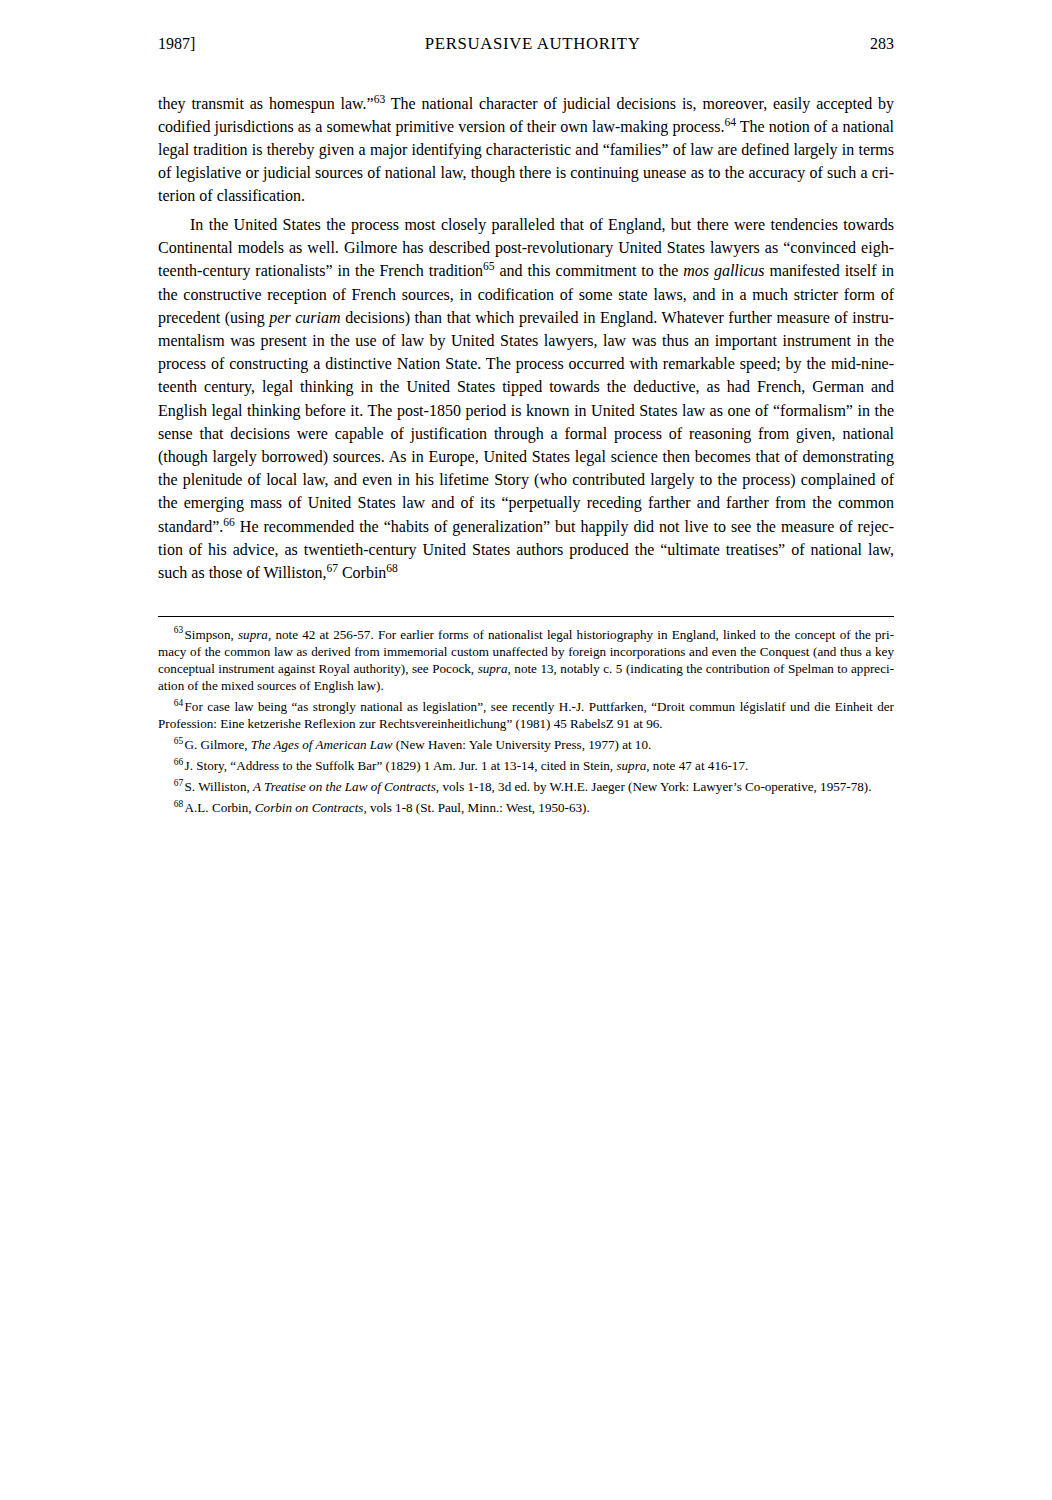1987] PERSUASIVE AUTHORITY 283
they transmit as homespun law.”63 The national character of judicial decisions is, moreover, easily accepted by codified jurisdictions as a somewhat primitive version of their own law-making process.64 The notion of a national legal tradition is thereby given a major identifying characteristic and “families” of law are defined largely in terms of legislative or judicial sources of national law, though there is continuing unease as to the accuracy of such a criterion of classification.
In the United States the process most closely paralleled that of England, but there were tendencies towards Continental models as well. Gilmore has described post-revolutionary United States lawyers as “convinced eighteenth-century rationalists” in the French tradition65 and this commitment to the mos gallicus manifested itself in the constructive reception of French sources, in codification of some state laws, and in a much stricter form of precedent (using per curiam decisions) than that which prevailed in England. Whatever further measure of instrumentalism was present in the use of law by United States lawyers, law was thus an important instrument in the process of constructing a distinctive Nation State. The process occurred with remarkable speed; by the mid-nineteenth century, legal thinking in the United States tipped towards the deductive, as had French, German and English legal thinking before it. The post-1850 period is known in United States law as one of “formalism” in the sense that decisions were capable of justification through a formal process of reasoning from given, national (though largely borrowed) sources. As in Europe, United States legal science then becomes that of demonstrating the plenitude of local law, and even in his lifetime Story (who contributed largely to the process) complained of the emerging mass of United States law and of its “perpetually receding farther and farther from the common standard”.66 He recommended the “habits of generalization” but happily did not live to see the measure of rejection of his advice, as twentieth-century United States authors produced the “ultimate treatises” of national law, such as those of Williston,67 Corbin68
63Simpson, supra, note 42 at 256-57. For earlier forms of nationalist legal historiography in England, linked to the concept of the primacy of the common law as derived from immemorial custom unaffected by foreign incorporations and even the Conquest (and thus a key conceptual instrument against Royal authority), see Pocock, supra, note 13, notably c. 5 (indicating the contribution of Spelman to appreciation of the mixed sources of English law).
64For case law being “as strongly national as legislation”, see recently H.-J. Puttfarken, “Droit commun législatif und die Einheit der Profession: Eine ketzerishe Reflexion zur Rechtsvereinheitlichung” (1981) 45 RabelsZ 91 at 96.
65G. Gilmore, The Ages of American Law (New Haven: Yale University Press, 1977) at 10.
66J. Story, “Address to the Suffolk Bar” (1829) 1 Am. Jur. 1 at 13-14, cited in Stein, supra, note 47 at 416-17.
67S. Williston, A Treatise on the Law of Contracts, vols 1-18, 3d ed. by W.H.E. Jaeger (New York: Lawyer’s Co-operative, 1957-78).
68A.L. Corbin, Corbin on Contracts, vols 1-8 (St. Paul, Minn.: West, 1950-63).